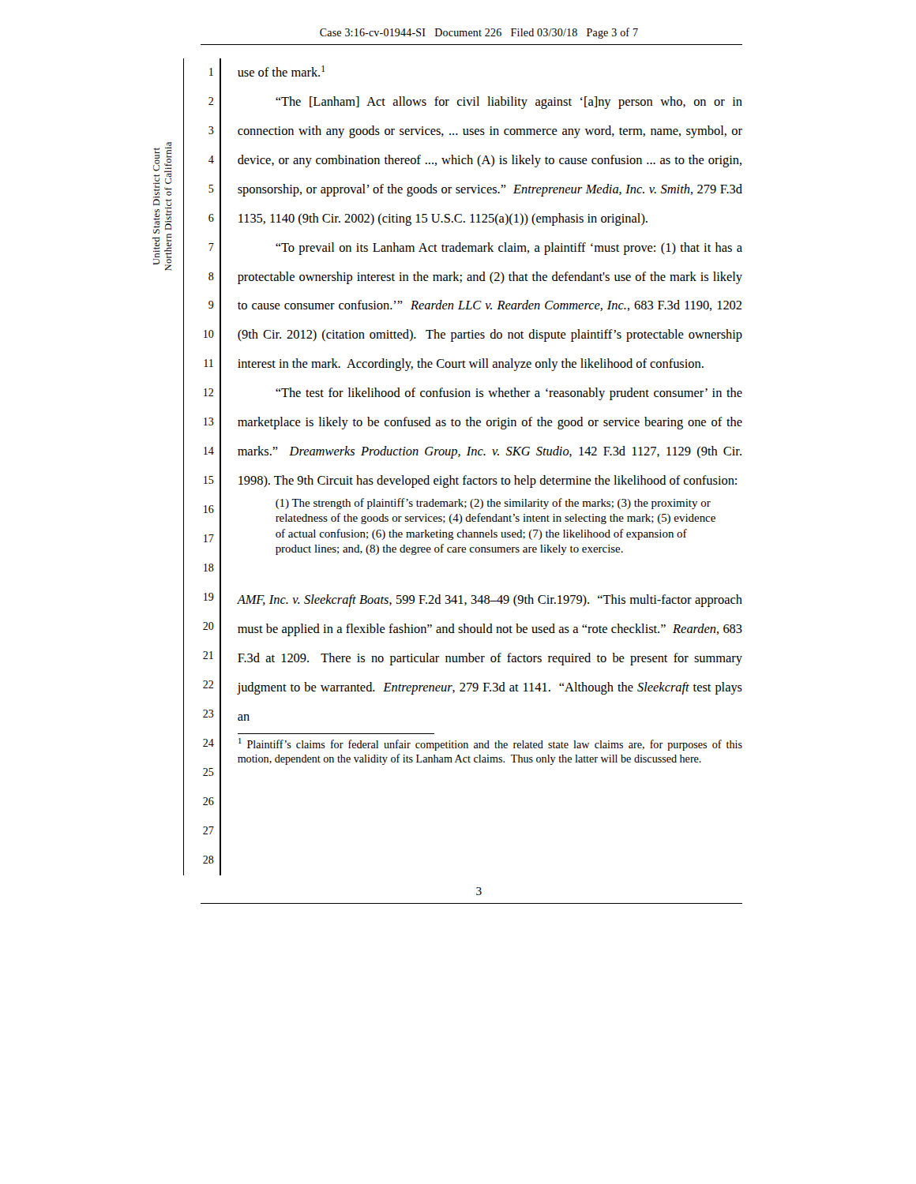Case 3:16-cv-01944-SI Document 226 Filed 03/30/18 Page 3 of 7
1
2
3
4
5
6
7
8
9
10
11
12
13
14
15
16
17
18
19
20
21
22
23
24
25
26
27
28
United States District Court Northern District of California
use of the mark.1
“The [Lanham] Act allows for civil liability against ‘[a]ny person who, on or in connection with any goods or services, ... uses in commerce any word, term, name, symbol, or device, or any combination thereof ..., which (A) is likely to cause confusion ... as to the origin, sponsorship, or approval’ of the goods or services.” Entrepreneur Media, Inc. v. Smith, 279 F.3d 1135, 1140 (9th Cir. 2002) (citing 15 U.S.C. 1125(a)(1)) (emphasis in original).
“To prevail on its Lanham Act trademark claim, a plaintiff ‘must prove: (1) that it has a protectable ownership interest in the mark; and (2) that the defendant's use of the mark is likely to cause consumer confusion.’” Rearden LLC v. Rearden Commerce, Inc., 683 F.3d 1190, 1202 (9th Cir. 2012) (citation omitted). The parties do not dispute plaintiff’s protectable ownership interest in the mark. Accordingly, the Court will analyze only the likelihood of confusion.
“The test for likelihood of confusion is whether a ‘reasonably prudent consumer’ in the marketplace is likely to be confused as to the origin of the good or service bearing one of the marks.” Dreamwerks Production Group, Inc. v. SKG Studio, 142 F.3d 1127, 1129 (9th Cir. 1998). The 9th Circuit has developed eight factors to help determine the likelihood of confusion:
(1) The strength of plaintiff’s trademark; (2) the similarity of the marks; (3) the proximity or relatedness of the goods or services; (4) defendant’s intent in selecting the mark; (5) evidence of actual confusion; (6) the marketing channels used; (7) the likelihood of expansion of product lines; and, (8) the degree of care consumers are likely to exercise.
AMF, Inc. v. Sleekcraft Boats, 599 F.2d 341, 348–49 (9th Cir.1979). “This multi-factor approach must be applied in a flexible fashion” and should not be used as a “rote checklist.” Rearden, 683 F.3d at 1209. There is no particular number of factors required to be present for summary judgment to be warranted. Entrepreneur, 279 F.3d at 1141. “Although the Sleekcraft test plays an
1 Plaintiff’s claims for federal unfair competition and the related state law claims are, for purposes of this motion, dependent on the validity of its Lanham Act claims. Thus only the latter will be discussed here.
3